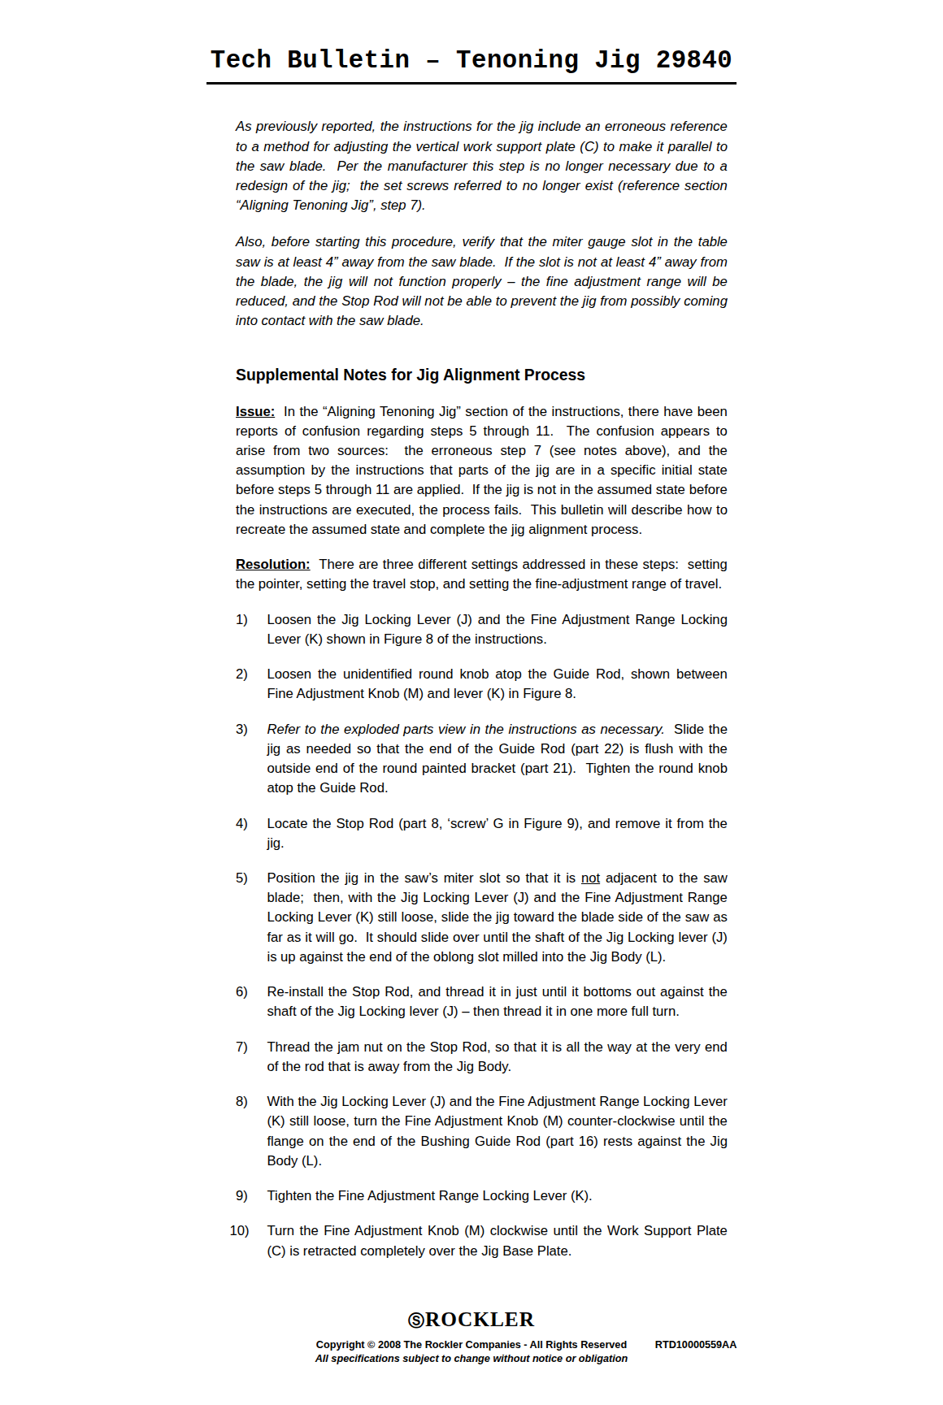Tech Bulletin – Tenoning Jig 29840
As previously reported, the instructions for the jig include an erroneous reference to a method for adjusting the vertical work support plate (C) to make it parallel to the saw blade. Per the manufacturer this step is no longer necessary due to a redesign of the jig; the set screws referred to no longer exist (reference section “Aligning Tenoning Jig”, step 7).
Also, before starting this procedure, verify that the miter gauge slot in the table saw is at least 4” away from the saw blade. If the slot is not at least 4” away from the blade, the jig will not function properly – the fine adjustment range will be reduced, and the Stop Rod will not be able to prevent the jig from possibly coming into contact with the saw blade.
Supplemental Notes for Jig Alignment Process
Issue: In the “Aligning Tenoning Jig” section of the instructions, there have been reports of confusion regarding steps 5 through 11. The confusion appears to arise from two sources: the erroneous step 7 (see notes above), and the assumption by the instructions that parts of the jig are in a specific initial state before steps 5 through 11 are applied. If the jig is not in the assumed state before the instructions are executed, the process fails. This bulletin will describe how to recreate the assumed state and complete the jig alignment process.
Resolution: There are three different settings addressed in these steps: setting the pointer, setting the travel stop, and setting the fine-adjustment range of travel.
Loosen the Jig Locking Lever (J) and the Fine Adjustment Range Locking Lever (K) shown in Figure 8 of the instructions.
Loosen the unidentified round knob atop the Guide Rod, shown between Fine Adjustment Knob (M) and lever (K) in Figure 8.
Refer to the exploded parts view in the instructions as necessary. Slide the jig as needed so that the end of the Guide Rod (part 22) is flush with the outside end of the round painted bracket (part 21). Tighten the round knob atop the Guide Rod.
Locate the Stop Rod (part 8, ‘screw’ G in Figure 9), and remove it from the jig.
Position the jig in the saw’s miter slot so that it is not adjacent to the saw blade; then, with the Jig Locking Lever (J) and the Fine Adjustment Range Locking Lever (K) still loose, slide the jig toward the blade side of the saw as far as it will go. It should slide over until the shaft of the Jig Locking lever (J) is up against the end of the oblong slot milled into the Jig Body (L).
Re-install the Stop Rod, and thread it in just until it bottoms out against the shaft of the Jig Locking lever (J) – then thread it in one more full turn.
Thread the jam nut on the Stop Rod, so that it is all the way at the very end of the rod that is away from the Jig Body.
With the Jig Locking Lever (J) and the Fine Adjustment Range Locking Lever (K) still loose, turn the Fine Adjustment Knob (M) counter-clockwise until the flange on the end of the Bushing Guide Rod (part 16) rests against the Jig Body (L).
Tighten the Fine Adjustment Range Locking Lever (K).
Turn the Fine Adjustment Knob (M) clockwise until the Work Support Plate (C) is retracted completely over the Jig Base Plate.
ⓈROCKLER
RTD10000559AA Copyright © 2008 The Rockler Companies - All Rights Reserved
All specifications subject to change without notice or obligation